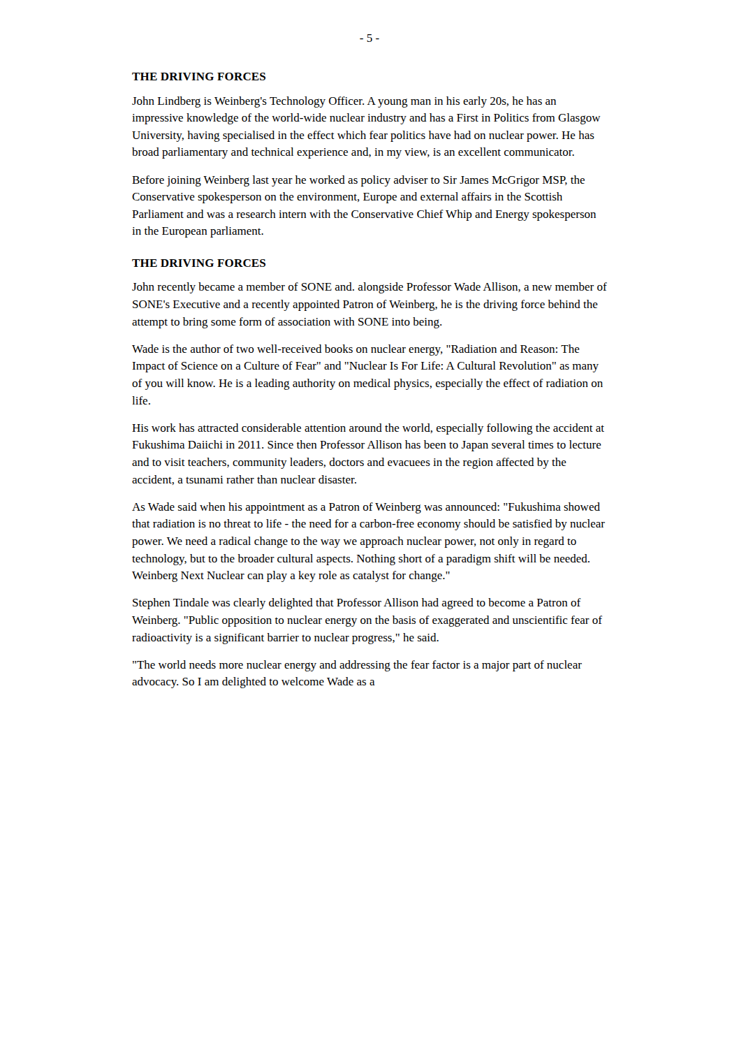- 5 -
THE DRIVING FORCES
John Lindberg is Weinberg's Technology Officer. A young man in his early 20s, he has an impressive knowledge of the world-wide nuclear industry and has a First in Politics from Glasgow University, having specialised in the effect which fear politics have had on nuclear power. He has broad parliamentary and technical experience and, in my view, is an excellent communicator.
Before joining Weinberg last year he worked as policy adviser to Sir James McGrigor MSP, the Conservative spokesperson on the environment, Europe and external affairs in the Scottish Parliament and was a research intern with the Conservative Chief Whip and Energy spokesperson in the European parliament.
THE DRIVING FORCES
John recently became a member of SONE and. alongside Professor Wade Allison, a new member of SONE's Executive and a recently appointed Patron of Weinberg, he is the driving force behind the attempt to bring some form of association with SONE into being.
Wade is the author of two well-received books on nuclear energy, "Radiation and Reason: The Impact of Science on a Culture of Fear" and "Nuclear Is For Life: A Cultural Revolution" as many of you will know. He is a leading authority on medical physics, especially the effect of radiation on life.
His work has attracted considerable attention around the world, especially following the accident at Fukushima Daiichi in 2011. Since then Professor Allison has been to Japan several times to lecture and to visit teachers, community leaders, doctors and evacuees in the region affected by the accident, a tsunami rather than nuclear disaster.
As Wade said when his appointment as a Patron of Weinberg was announced: "Fukushima showed that radiation is no threat to life - the need for a carbon-free economy should be satisfied by nuclear power. We need a radical change to the way we approach nuclear power, not only in regard to technology, but to the broader cultural aspects. Nothing short of a paradigm shift will be needed. Weinberg Next Nuclear can play a key role as catalyst for change."
Stephen Tindale was clearly delighted that Professor Allison had agreed to become a Patron of Weinberg. "Public opposition to nuclear energy on the basis of exaggerated and unscientific fear of radioactivity is a significant barrier to nuclear progress," he said.
"The world needs more nuclear energy and addressing the fear factor is a major part of nuclear advocacy. So I am delighted to welcome Wade as a